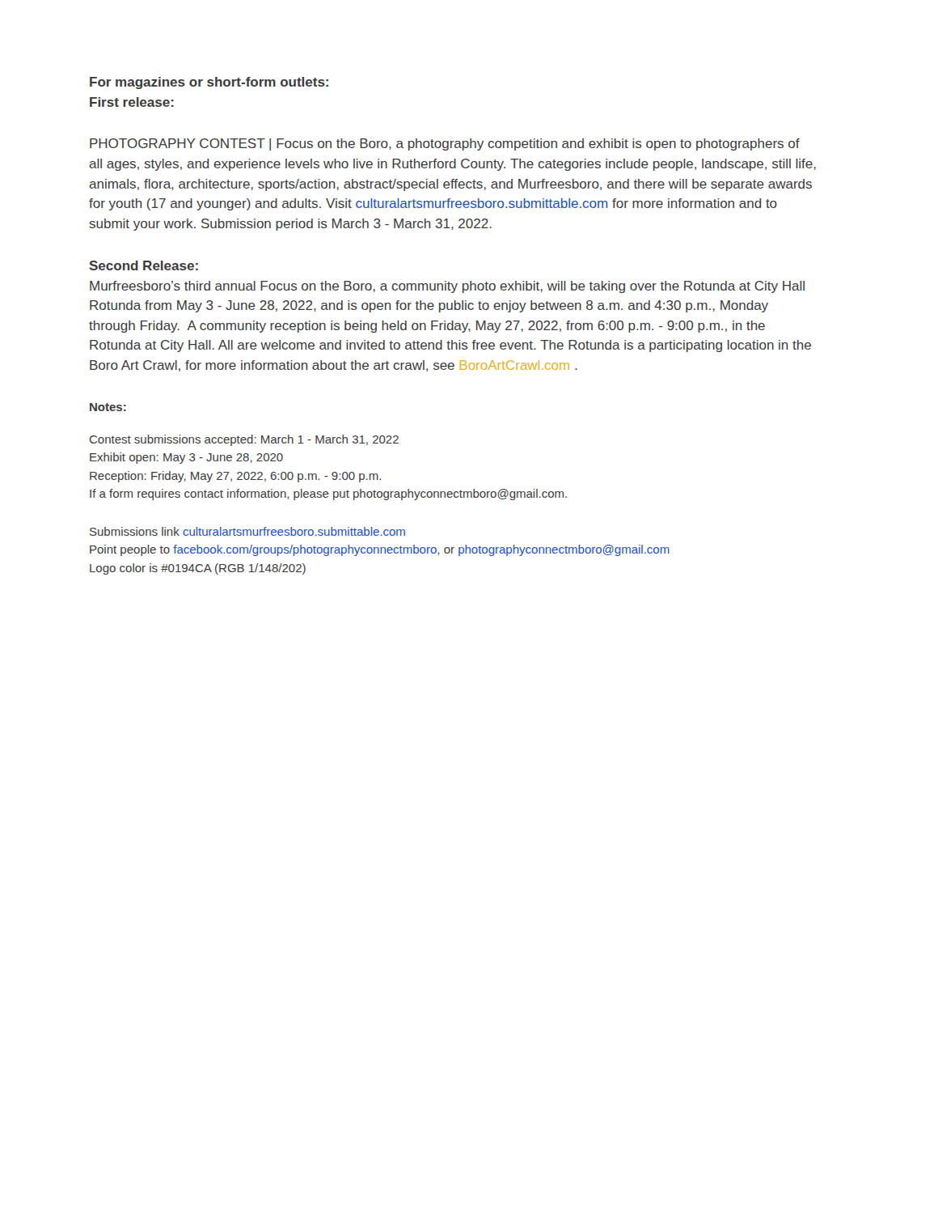For magazines or short-form outlets:
First release:
PHOTOGRAPHY CONTEST | Focus on the Boro, a photography competition and exhibit is open to photographers of all ages, styles, and experience levels who live in Rutherford County. The categories include people, landscape, still life, animals, flora, architecture, sports/action, abstract/special effects, and Murfreesboro, and there will be separate awards for youth (17 and younger) and adults. Visit culturalartsmurfreesboro.submittable.com for more information and to submit your work. Submission period is March 3 - March 31, 2022.
Second Release:
Murfreesboro’s third annual Focus on the Boro, a community photo exhibit, will be taking over the Rotunda at City Hall Rotunda from May 3 - June 28, 2022, and is open for the public to enjoy between 8 a.m. and 4:30 p.m., Monday through Friday. A community reception is being held on Friday, May 27, 2022, from 6:00 p.m. - 9:00 p.m., in the Rotunda at City Hall. All are welcome and invited to attend this free event. The Rotunda is a participating location in the Boro Art Crawl, for more information about the art crawl, see BoroArtCrawl.com .
Notes:
Contest submissions accepted: March 1 - March 31, 2022
Exhibit open: May 3 - June 28, 2020
Reception: Friday, May 27, 2022, 6:00 p.m. - 9:00 p.m.
If a form requires contact information, please put photographyconnectmboro@gmail.com.
Submissions link culturalartsmurfreesboro.submittable.com
Point people to facebook.com/groups/photographyconnectmboro, or photographyconnectmboro@gmail.com
Logo color is #0194CA (RGB 1/148/202)